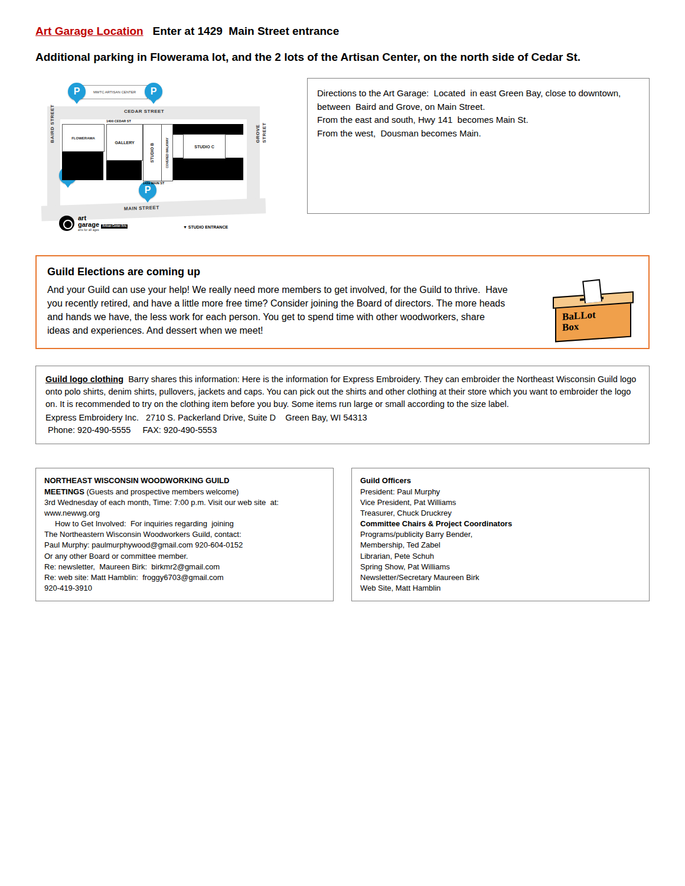Art Garage Location Enter at 1429 Main Street entrance
Additional parking in Flowerama lot, and the 2 lots of the Artisan Center, on the north side of Cedar St.
CEDAR STREET
MAIN STREET
BAIRD STREET
GROVE STREET
MWTC ARTISAN CENTER
P
P
P
P
1400 CEDAR ST
1439 MAIN ST
FLOWERAMA
GALLERY
STUDIO B
COVERED WALKWAY
STUDIO C
art
garage Artisan Center Arts arts for all ages
▼ STUDIO ENTRANCE
Directions to the Art Garage: Located in east Green Bay, close to downtown, between Baird and Grove, on Main Street.
From the east and south, Hwy 141 becomes Main St.
From the west, Dousman becomes Main.
Guild Elections are coming up
And your Guild can use your help! We really need more members to get involved, for the Guild to thrive. Have you recently retired, and have a little more free time? Consider joining the Board of directors. The more heads and hands we have, the less work for each person. You get to spend time with other woodworkers, share ideas and experiences. And dessert when we meet!
BaLLot
Box
Guild logo clothing Barry shares this information: Here is the information for Express Embroidery. They can embroider the Northeast Wisconsin Guild logo onto polo shirts, denim shirts, pullovers, jackets and caps. You can pick out the shirts and other clothing at their store which you want to embroider the logo on. It is recommended to try on the clothing item before you buy. Some items run large or small according to the size label.
Express Embroidery Inc. 2710 S. Packerland Drive, Suite D Green Bay, WI 54313
Phone: 920-490-5555 FAX: 920-490-5553
NORTHEAST WISCONSIN WOODWORKING GUILD
MEETINGS (Guests and prospective members welcome)
3rd Wednesday of each month, Time: 7:00 p.m. Visit our web site at: www.newwg.org
How to Get Involved: For inquiries regarding joining
The Northeastern Wisconsin Woodworkers Guild, contact:
Paul Murphy: paulmurphywood@gmail.com 920-604-0152
Or any other Board or committee member.
Re: newsletter, Maureen Birk: birkmr2@gmail.com
Re: web site: Matt Hamblin: froggy6703@gmail.com
920-419-3910
Guild Officers
President: Paul Murphy
Vice President, Pat Williams
Treasurer, Chuck Druckrey
Committee Chairs & Project Coordinators
Programs/publicity Barry Bender,
Membership, Ted Zabel
Librarian, Pete Schuh
Spring Show, Pat Williams
Newsletter/Secretary Maureen Birk
Web Site, Matt Hamblin